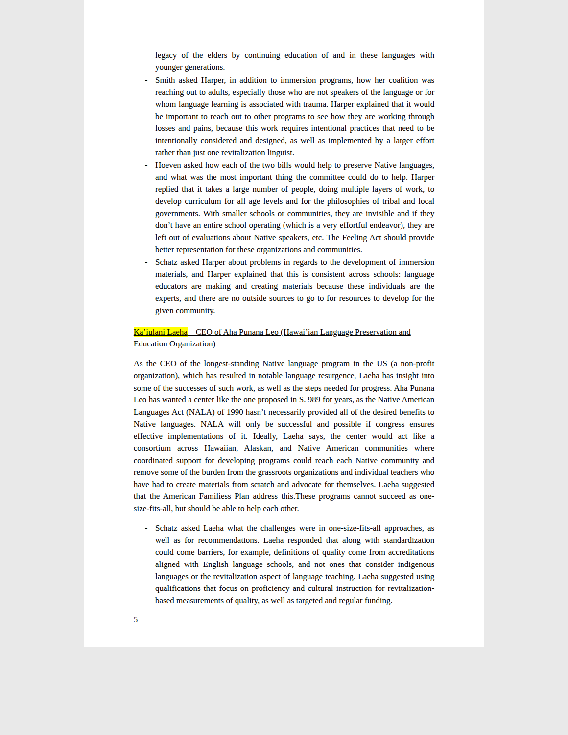legacy of the elders by continuing education of and in these languages with younger generations.
Smith asked Harper, in addition to immersion programs, how her coalition was reaching out to adults, especially those who are not speakers of the language or for whom language learning is associated with trauma. Harper explained that it would be important to reach out to other programs to see how they are working through losses and pains, because this work requires intentional practices that need to be intentionally considered and designed, as well as implemented by a larger effort rather than just one revitalization linguist.
Hoeven asked how each of the two bills would help to preserve Native languages, and what was the most important thing the committee could do to help. Harper replied that it takes a large number of people, doing multiple layers of work, to develop curriculum for all age levels and for the philosophies of tribal and local governments. With smaller schools or communities, they are invisible and if they don’t have an entire school operating (which is a very effortful endeavor), they are left out of evaluations about Native speakers, etc. The Feeling Act should provide better representation for these organizations and communities.
Schatz asked Harper about problems in regards to the development of immersion materials, and Harper explained that this is consistent across schools: language educators are making and creating materials because these individuals are the experts, and there are no outside sources to go to for resources to develop for the given community.
Ka’iulani Laeha – CEO of Aha Punana Leo (Hawai’ian Language Preservation and Education Organization)
As the CEO of the longest-standing Native language program in the US (a non-profit organization), which has resulted in notable language resurgence, Laeha has insight into some of the successes of such work, as well as the steps needed for progress. Aha Punana Leo has wanted a center like the one proposed in S. 989 for years, as the Native American Languages Act (NALA) of 1990 hasn’t necessarily provided all of the desired benefits to Native languages. NALA will only be successful and possible if congress ensures effective implementations of it. Ideally, Laeha says, the center would act like a consortium across Hawaiian, Alaskan, and Native American communities where coordinated support for developing programs could reach each Native community and remove some of the burden from the grassroots organizations and individual teachers who have had to create materials from scratch and advocate for themselves. Laeha suggested that the American Familiess Plan address this.These programs cannot succeed as one-size-fits-all, but should be able to help each other.
Schatz asked Laeha what the challenges were in one-size-fits-all approaches, as well as for recommendations. Laeha responded that along with standardization could come barriers, for example, definitions of quality come from accreditations aligned with English language schools, and not ones that consider indigenous languages or the revitalization aspect of language teaching. Laeha suggested using qualifications that focus on proficiency and cultural instruction for revitalization-based measurements of quality, as well as targeted and regular funding.
5